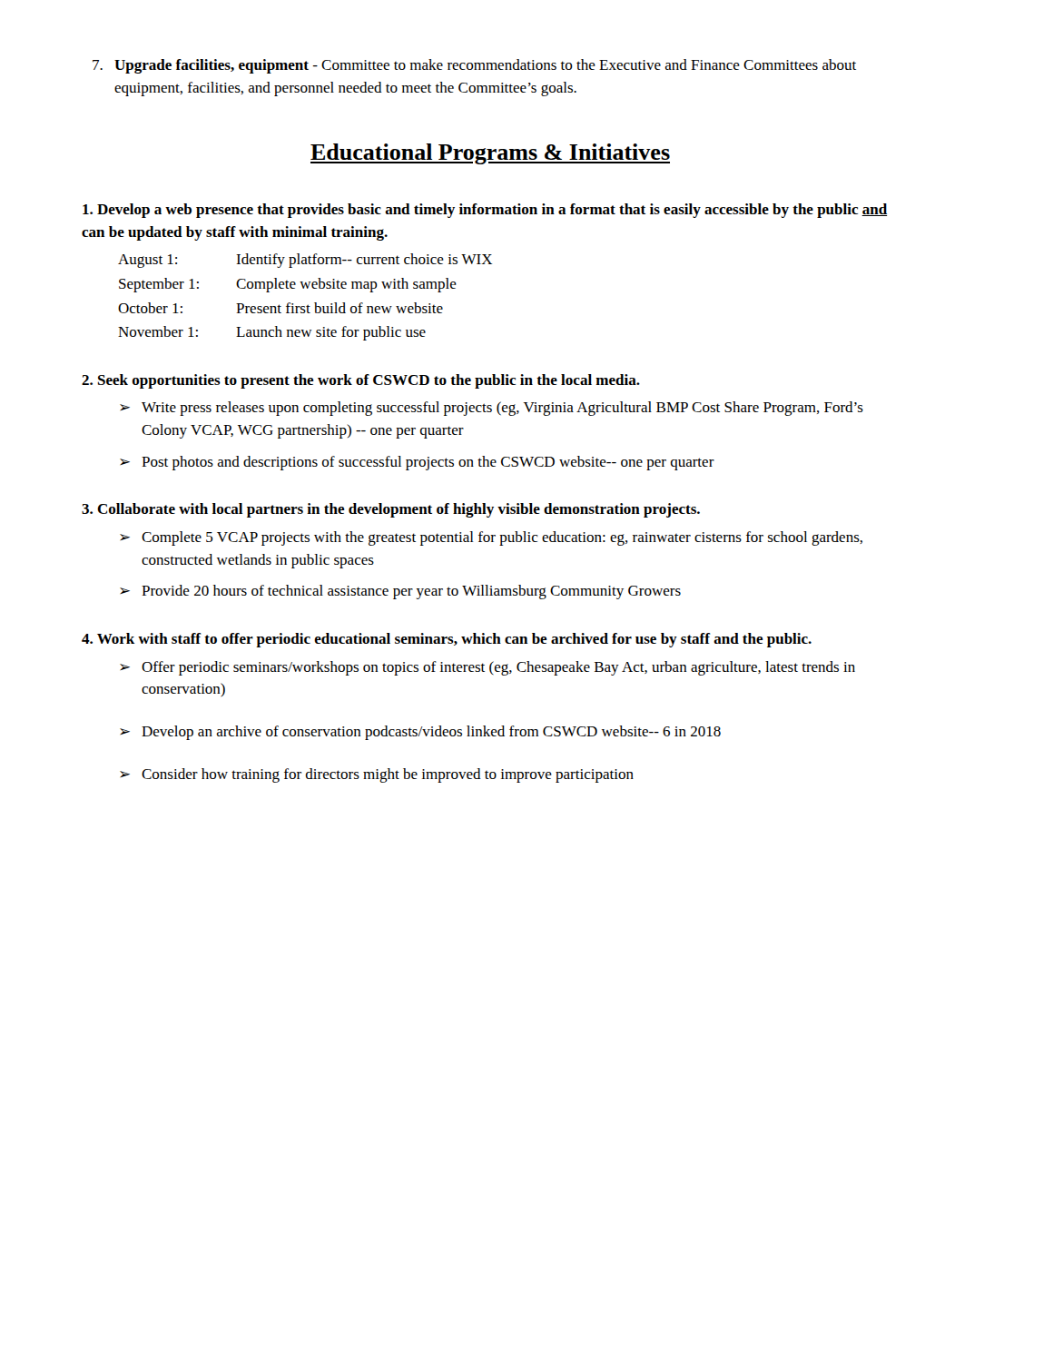Upgrade facilities, equipment - Committee to make recommendations to the Executive and Finance Committees about equipment, facilities, and personnel needed to meet the Committee’s goals.
Educational Programs & Initiatives
1. Develop a web presence that provides basic and timely information in a format that is easily accessible by the public and can be updated by staff with minimal training.
August 1: Identify platform-- current choice is WIX
September 1: Complete website map with sample
October 1: Present first build of new website
November 1: Launch new site for public use
2. Seek opportunities to present the work of CSWCD to the public in the local media.
Write press releases upon completing successful projects (eg, Virginia Agricultural BMP Cost Share Program, Ford’s Colony VCAP, WCG partnership) -- one per quarter
Post photos and descriptions of successful projects on the CSWCD website-- one per quarter
3. Collaborate with local partners in the development of highly visible demonstration projects.
Complete 5 VCAP projects with the greatest potential for public education: eg, rainwater cisterns for school gardens, constructed wetlands in public spaces
Provide 20 hours of technical assistance per year to Williamsburg Community Growers
4. Work with staff to offer periodic educational seminars, which can be archived for use by staff and the public.
Offer periodic seminars/workshops on topics of interest (eg, Chesapeake Bay Act, urban agriculture, latest trends in conservation)
Develop an archive of conservation podcasts/videos linked from CSWCD website-- 6 in 2018
Consider how training for directors might be improved to improve participation